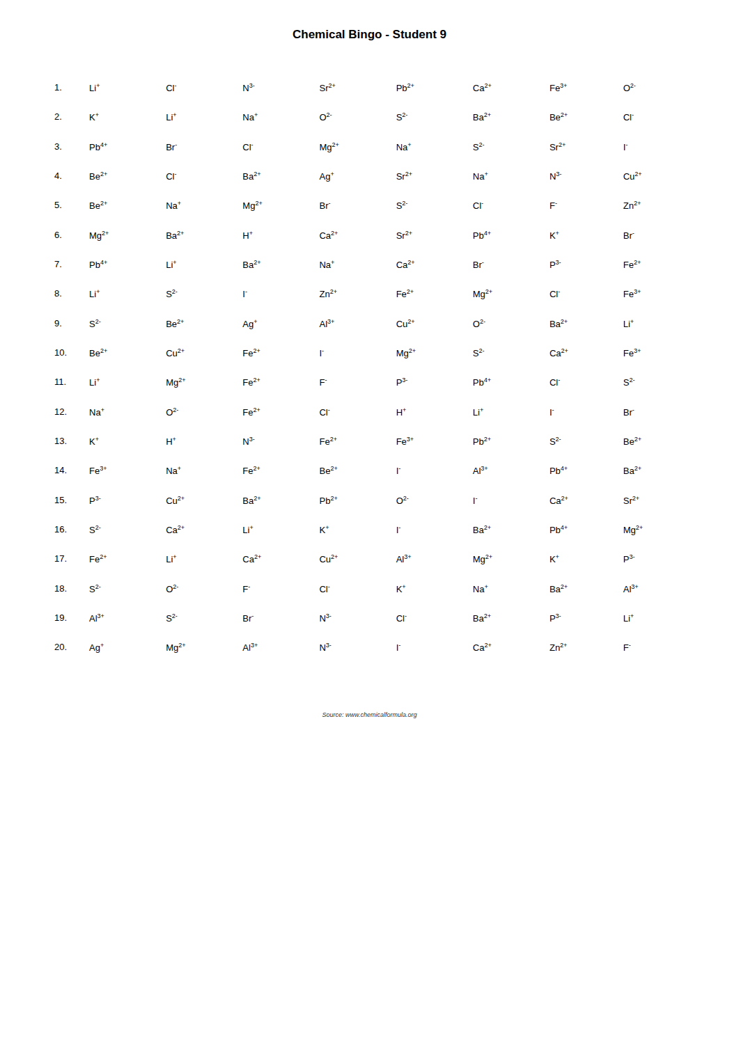Chemical Bingo - Student 9
| 1. | Li + | Cl - | N 3- | Sr 2+ | Pb 2+ | Ca 2+ | Fe 3+ | O 2- |
| 2. | K + | Li + | Na + | O 2- | S 2- | Ba 2+ | Be 2+ | Cl - |
| 3. | Pb 4+ | Br - | Cl - | Mg 2+ | Na + | S 2- | Sr 2+ | I - |
| 4. | Be 2+ | Cl - | Ba 2+ | Ag + | Sr 2+ | Na + | N 3- | Cu 2+ |
| 5. | Be 2+ | Na + | Mg 2+ | Br - | S 2- | Cl - | F - | Zn 2+ |
| 6. | Mg 2+ | Ba 2+ | H + | Ca 2+ | Sr 2+ | Pb 4+ | K + | Br - |
| 7. | Pb 4+ | Li + | Ba 2+ | Na + | Ca 2+ | Br - | P 3- | Fe 2+ |
| 8. | Li + | S 2- | I - | Zn 2+ | Fe 2+ | Mg 2+ | Cl - | Fe 3+ |
| 9. | S 2- | Be 2+ | Ag + | Al 3+ | Cu 2+ | O 2- | Ba 2+ | Li + |
| 10. | Be 2+ | Cu 2+ | Fe 2+ | I - | Mg 2+ | S 2- | Ca 2+ | Fe 3+ |
| 11. | Li + | Mg 2+ | Fe 2+ | F - | P 3- | Pb 4+ | Cl - | S 2- |
| 12. | Na + | O 2- | Fe 2+ | Cl - | H + | Li + | I - | Br - |
| 13. | K + | H + | N 3- | Fe 2+ | Fe 3+ | Pb 2+ | S 2- | Be 2+ |
| 14. | Fe 3+ | Na + | Fe 2+ | Be 2+ | I - | Al 3+ | Pb 4+ | Ba 2+ |
| 15. | P 3- | Cu 2+ | Ba 2+ | Pb 2+ | O 2- | I - | Ca 2+ | Sr 2+ |
| 16. | S 2- | Ca 2+ | Li + | K + | I - | Ba 2+ | Pb 4+ | Mg 2+ |
| 17. | Fe 2+ | Li + | Ca 2+ | Cu 2+ | Al 3+ | Mg 2+ | K + | P 3- |
| 18. | S 2- | O 2- | F - | Cl - | K + | Na + | Ba 2+ | Al 3+ |
| 19. | Al 3+ | S 2- | Br - | N 3- | Cl - | Ba 2+ | P 3- | Li + |
| 20. | Ag + | Mg 2+ | Al 3+ | N 3- | I - | Ca 2+ | Zn 2+ | F - |
Source: www.chemicalformula.org